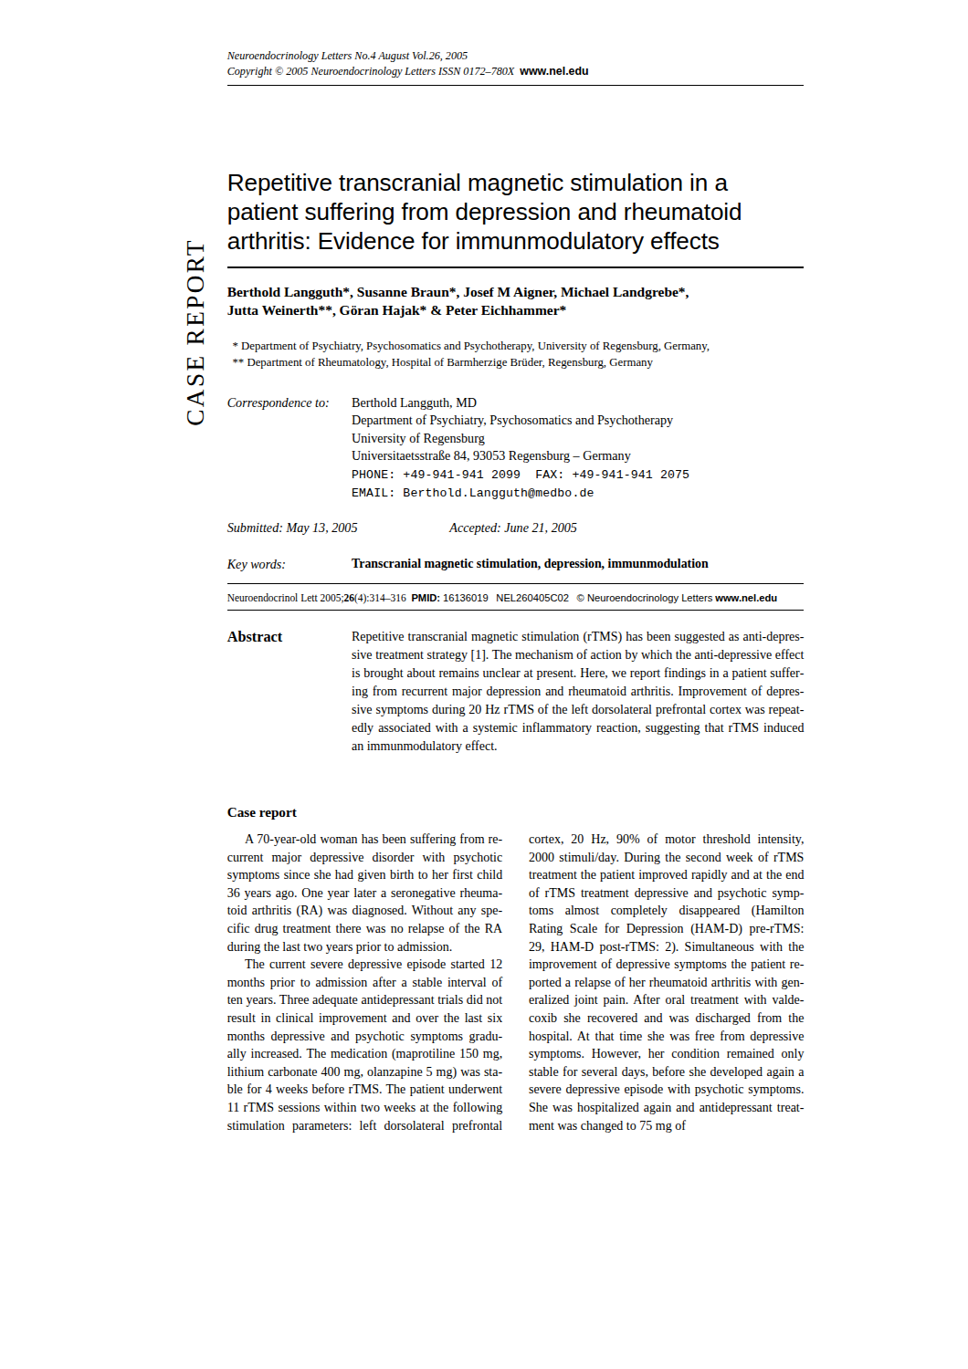CASE REPORT
Neuroendocrinology Letters No.4 August Vol.26, 2005
Copyright © 2005 Neuroendocrinology Letters ISSN 0172–780X www.nel.edu
Repetitive transcranial magnetic stimulation in a patient suffering from depression and rheumatoid arthritis: Evidence for immunmodulatory effects
Berthold Langguth*, Susanne Braun*, Josef M Aigner, Michael Landgrebe*,
Jutta Weinerth**, Göran Hajak* & Peter Eichhammer*
* Department of Psychiatry, Psychosomatics and Psychotherapy, University of Regensburg, Germany,
** Department of Rheumatology, Hospital of Barmherzige Brüder, Regensburg, Germany
| Correspondence to: | Berthold Langguth, MD Department of Psychiatry, Psychosomatics and Psychotherapy University of Regensburg Universitaetsstraße 84, 93053 Regensburg – Germany PHONE: +49-941-941 2099 FAX: +49-941-941 2075 EMAIL: Berthold.Langguth@medbo.de |
Submitted: May 13, 2005 Accepted: June 21, 2005
Key words:
Transcranial magnetic stimulation, depression, immunmodulation
Neuroendocrinol Lett 2005;26(4):314–316 PMID: 16136019 NEL260405C02 © Neuroendocrinology Letters www.nel.edu
Abstract
Repetitive transcranial magnetic stimulation (rTMS) has been suggested as anti-depressive treatment strategy [1]. The mechanism of action by which the anti-depressive effect is brought about remains unclear at present. Here, we report findings in a patient suffering from recurrent major depression and rheumatoid arthritis. Improvement of depressive symptoms during 20 Hz rTMS of the left dorsolateral prefrontal cortex was repeatedly associated with a systemic inflammatory reaction, suggesting that rTMS induced an immunmodulatory effect.
Case report
A 70-year-old woman has been suffering from recurrent major depressive disorder with psychotic symptoms since she had given birth to her first child 36 years ago. One year later a seronegative rheumatoid arthritis (RA) was diagnosed. Without any specific drug treatment there was no relapse of the RA during the last two years prior to admission.
The current severe depressive episode started 12 months prior to admission after a stable interval of ten years. Three adequate antidepressant trials did not result in clinical improvement and over the last six months depressive and psychotic symptoms gradually increased. The medication (maprotiline 150 mg, lithium carbonate 400 mg, olanzapine 5 mg) was stable for 4 weeks before rTMS. The patient underwent 11 rTMS sessions within two weeks at the following stimulation parameters: left dorsolateral prefrontal cortex, 20 Hz, 90% of motor threshold intensity, 2000 stimuli/day. During the second week of rTMS treatment the patient improved rapidly and at the end of rTMS treatment depressive and psychotic symptoms almost completely disappeared (Hamilton Rating Scale for Depression (HAM-D) pre-rTMS: 29, HAM-D post-rTMS: 2). Simultaneous with the improvement of depressive symptoms the patient reported a relapse of her rheumatoid arthritis with generalized joint pain. After oral treatment with valdecoxib she recovered and was discharged from the hospital. At that time she was free from depressive symptoms. However, her condition remained only stable for several days, before she developed again a severe depressive episode with psychotic symptoms. She was hospitalized again and antidepressant treatment was changed to 75 mg of